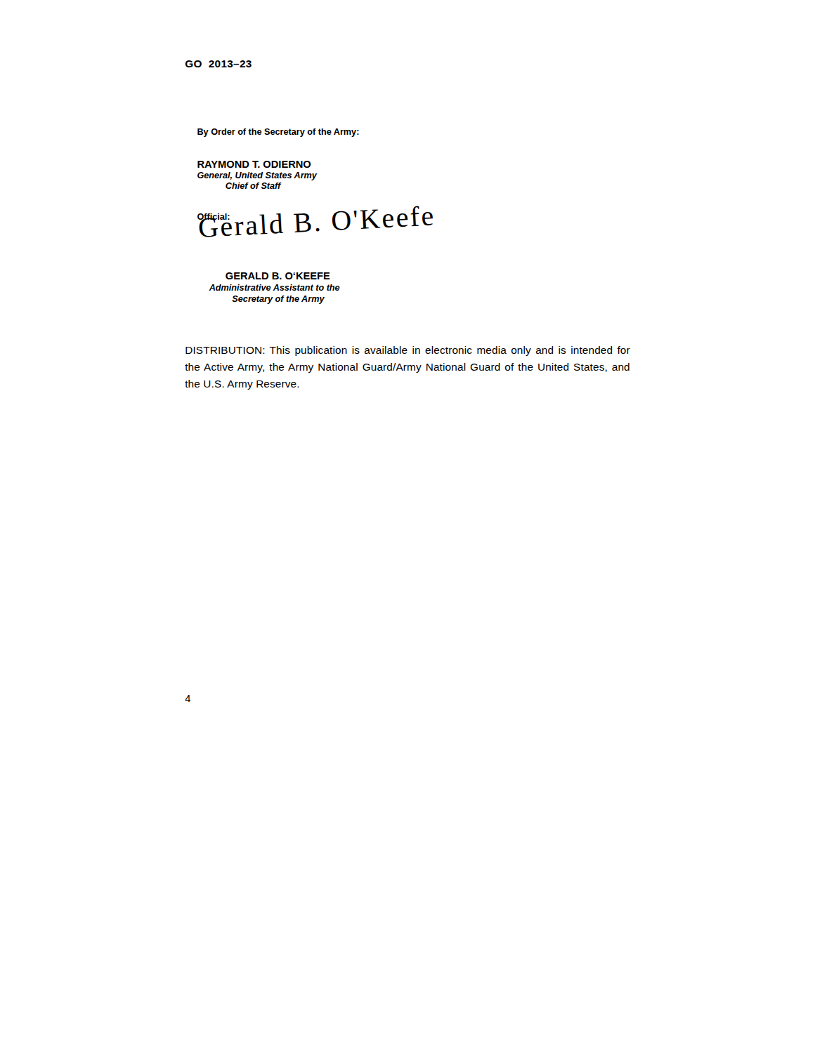GO 2013–23
By Order of the Secretary of the Army:
RAYMOND T. ODIERNO
General, United States Army
Chief of Staff
Official:
Gerald B. O'Keefe
GERALD B. O‘KEEFE
Administrative Assistant to the
Secretary of the Army
DISTRIBUTION: This publication is available in electronic media only and is intended for the Active Army, the Army National Guard/Army National Guard of the United States, and the U.S. Army Reserve.
4